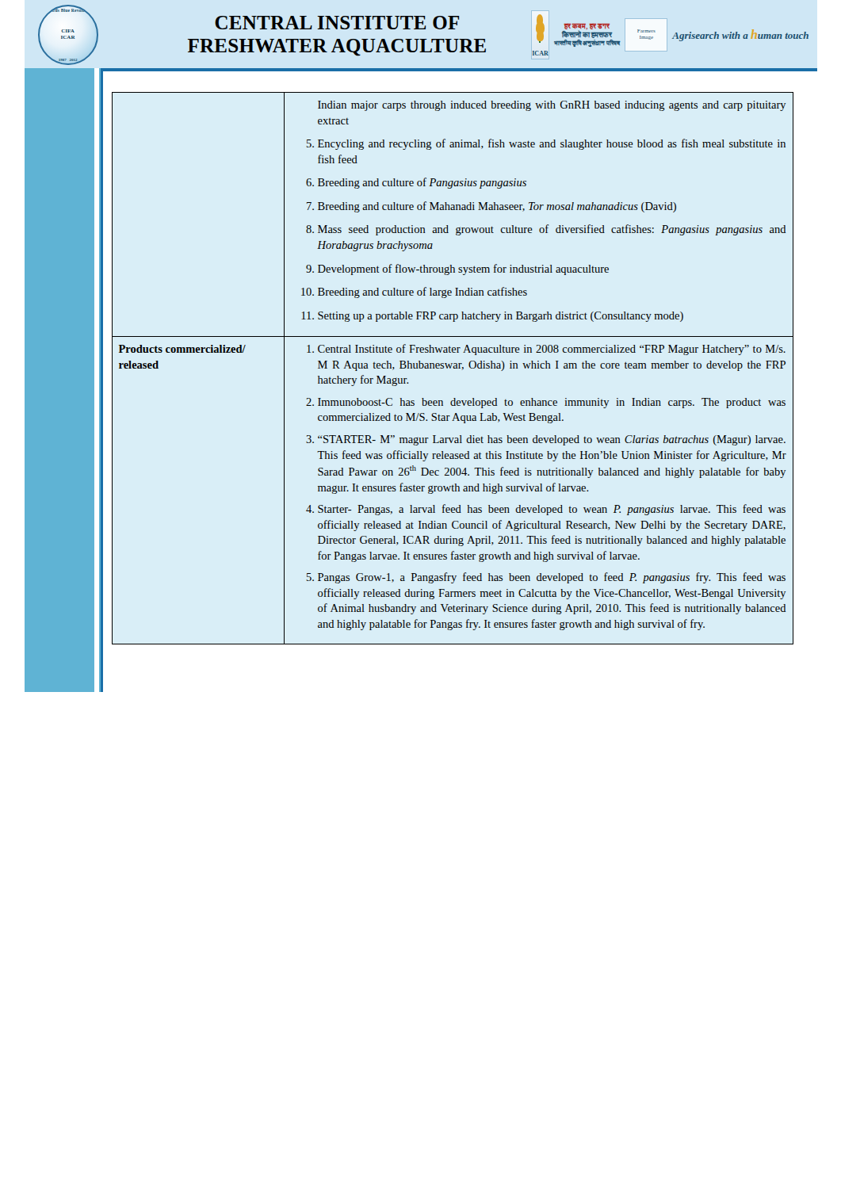Towards Blue Revolution
CIFA
ICAR
1987 2012
CENTRAL INSTITUTE OF
FRESHWATER AQUACULTURE
ICAR
हर कदम, हर डगर
किसानों का हमसफर
भारतीय कृषि अनुसंधान परिषद
Farmers
Image
Agrisearch with a human touch
| | Indian major carps through induced breeding with GnRH based inducing agents and carp pituitary extract Encycling and recycling of animal, fish waste and slaughter house blood as fish meal substitute in fish feed Breeding and culture of Pangasius pangasius Breeding and culture of Mahanadi Mahaseer, Tor mosal mahanadicus (David) Mass seed production and growout culture of diversified catfishes: Pangasius pangasius and Horabagrus brachysoma Development of flow-through system for industrial aquaculture Breeding and culture of large Indian catfishes Setting up a portable FRP carp hatchery in Bargarh district (Consultancy mode) |
| Products commercialized/ released | Central Institute of Freshwater Aquaculture in 2008 commercialized “FRP Magur Hatchery” to M/s. M R Aqua tech, Bhubaneswar, Odisha) in which I am the core team member to develop the FRP hatchery for Magur. Immunoboost-C has been developed to enhance immunity in Indian carps. The product was commercialized to M/S. Star Aqua Lab, West Bengal. “STARTER- M” magur Larval diet has been developed to wean Clarias batrachus (Magur) larvae. This feed was officially released at this Institute by the Hon’ble Union Minister for Agriculture, Mr Sarad Pawar on 26 th Dec 2004. This feed is nutritionally balanced and highly palatable for baby magur. It ensures faster growth and high survival of larvae. Starter- Pangas, a larval feed has been developed to wean P. pangasius larvae. This feed was officially released at Indian Council of Agricultural Research, New Delhi by the Secretary DARE, Director General, ICAR during April, 2011. This feed is nutritionally balanced and highly palatable for Pangas larvae. It ensures faster growth and high survival of larvae. Pangas Grow-1, a Pangasfry feed has been developed to feed P. pangasius fry. This feed was officially released during Farmers meet in Calcutta by the Vice-Chancellor, West-Bengal University of Animal husbandry and Veterinary Science during April, 2010. This feed is nutritionally balanced and highly palatable for Pangas fry. It ensures faster growth and high survival of fry. |